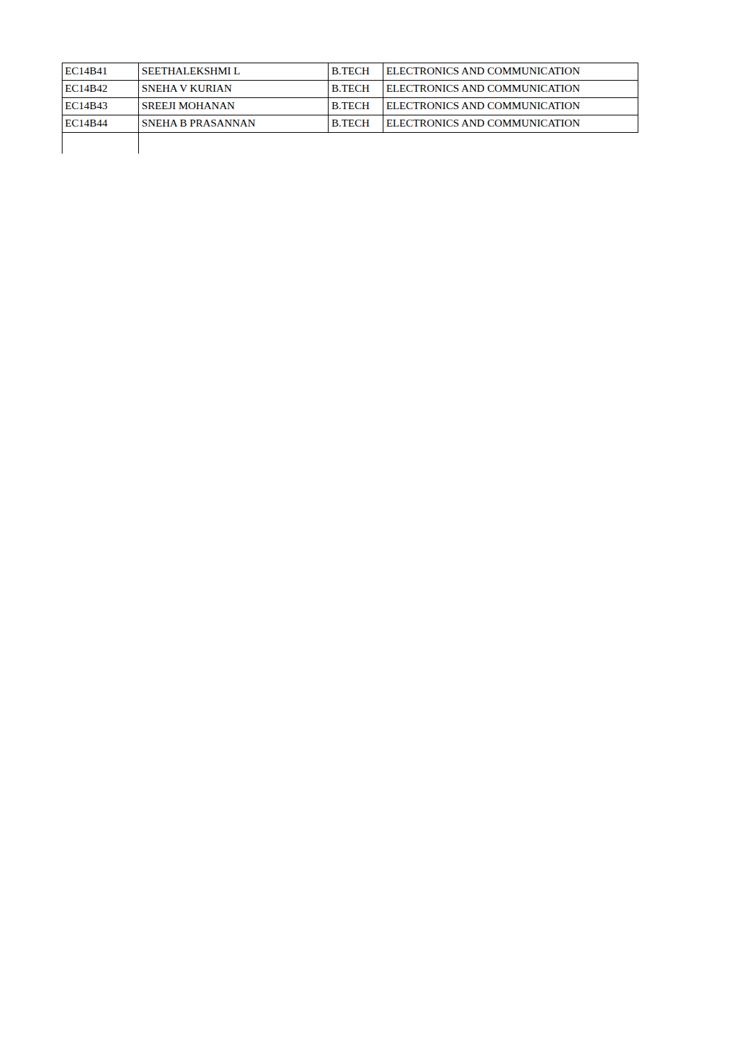| EC14B41 | SEETHALEKSHMI L | B.TECH | ELECTRONICS AND COMMUNICATION |
| EC14B42 | SNEHA V KURIAN | B.TECH | ELECTRONICS AND COMMUNICATION |
| EC14B43 | SREEJI MOHANAN | B.TECH | ELECTRONICS AND COMMUNICATION |
| EC14B44 | SNEHA B PRASANNAN | B.TECH | ELECTRONICS AND COMMUNICATION |